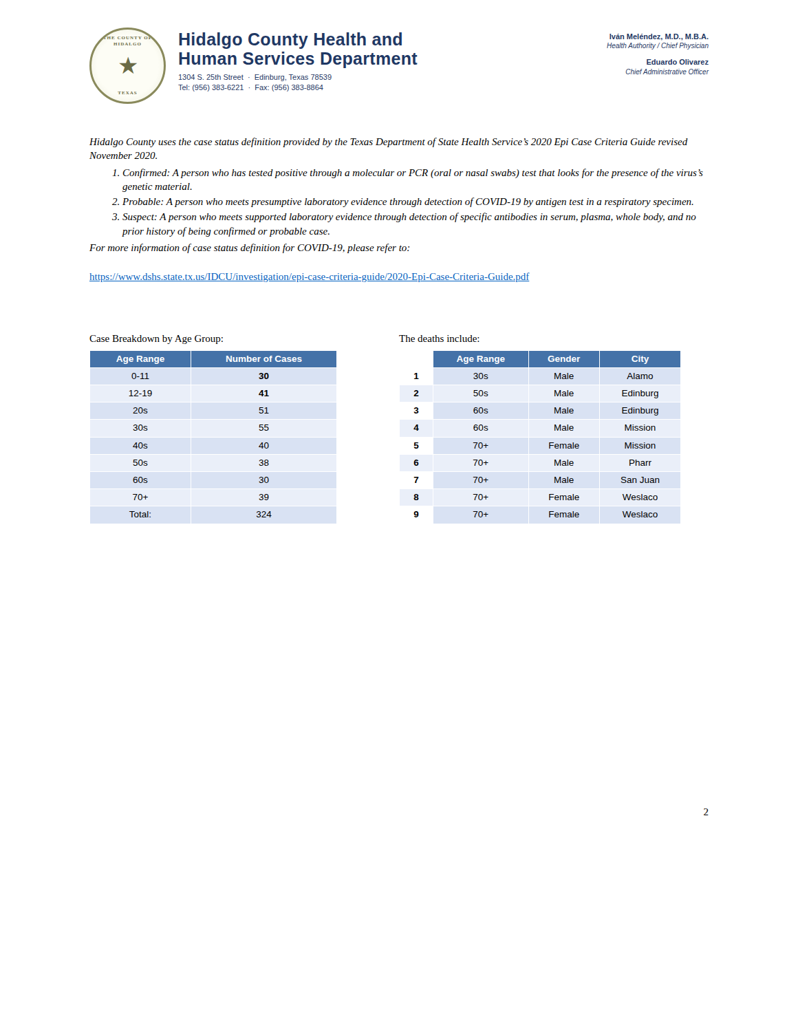THE COUNTY OF HIDALGO
★
TEXAS
Hidalgo County Health and
Human Services Department
1304 S. 25th Street · Edinburg, Texas 78539
Tel: (956) 383-6221 · Fax: (956) 383-8864
Iván Meléndez, M.D., M.B.A.
Health Authority / Chief Physician
Eduardo Olivarez
Chief Administrative Officer
Hidalgo County uses the case status definition provided by the Texas Department of State Health Service’s 2020 Epi Case Criteria Guide revised November 2020.
Confirmed: A person who has tested positive through a molecular or PCR (oral or nasal swabs) test that looks for the presence of the virus’s genetic material.
Probable: A person who meets presumptive laboratory evidence through detection of COVID-19 by antigen test in a respiratory specimen.
Suspect: A person who meets supported laboratory evidence through detection of specific antibodies in serum, plasma, whole body, and no prior history of being confirmed or probable case.
For more information of case status definition for COVID-19, please refer to:
https://www.dshs.state.tx.us/IDCU/investigation/epi-case-criteria-guide/2020-Epi-Case-Criteria-Guide.pdf
Case Breakdown by Age Group:
| Age Range | Number of Cases |
| --- | --- |
| 0-11 | 30 |
| 12-19 | 41 |
| 20s | 51 |
| 30s | 55 |
| 40s | 40 |
| 50s | 38 |
| 60s | 30 |
| 70+ | 39 |
| Total: | 324 |
The deaths include:
| | Age Range | Gender | City |
| --- | --- | --- | --- |
| 1 | 30s | Male | Alamo |
| 2 | 50s | Male | Edinburg |
| 3 | 60s | Male | Edinburg |
| 4 | 60s | Male | Mission |
| 5 | 70+ | Female | Mission |
| 6 | 70+ | Male | Pharr |
| 7 | 70+ | Male | San Juan |
| 8 | 70+ | Female | Weslaco |
| 9 | 70+ | Female | Weslaco |
2